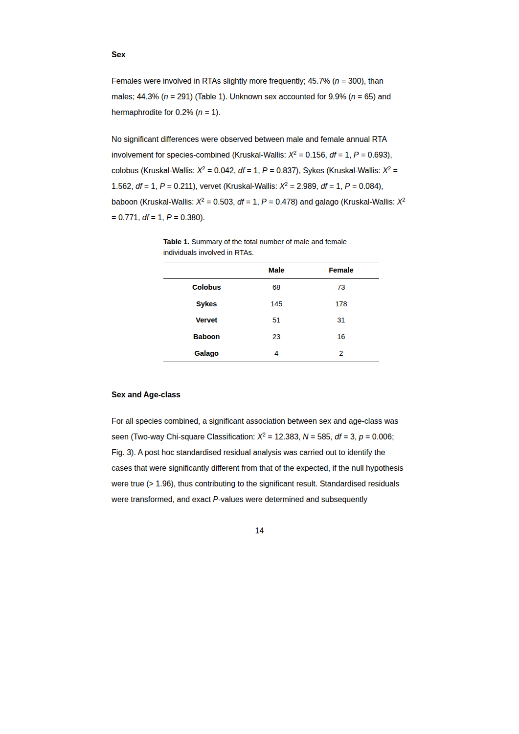Sex
Females were involved in RTAs slightly more frequently; 45.7% (n = 300), than males; 44.3% (n = 291) (Table 1). Unknown sex accounted for 9.9% (n = 65) and hermaphrodite for 0.2% (n = 1).
No significant differences were observed between male and female annual RTA involvement for species-combined (Kruskal-Wallis: X2 = 0.156, df = 1, P = 0.693), colobus (Kruskal-Wallis: X2 = 0.042, df = 1, P = 0.837), Sykes (Kruskal-Wallis: X2 = 1.562, df = 1, P = 0.211), vervet (Kruskal-Wallis: X2 = 2.989, df = 1, P = 0.084), baboon (Kruskal-Wallis: X2 = 0.503, df = 1, P = 0.478) and galago (Kruskal-Wallis: X2 = 0.771, df = 1, P = 0.380).
Table 1. Summary of the total number of male and female individuals involved in RTAs.
| | Male | Female |
| --- | --- | --- |
| Colobus | 68 | 73 |
| Sykes | 145 | 178 |
| Vervet | 51 | 31 |
| Baboon | 23 | 16 |
| Galago | 4 | 2 |
Sex and Age-class
For all species combined, a significant association between sex and age-class was seen (Two-way Chi-square Classification: X2 = 12.383, N = 585, df = 3, p = 0.006; Fig. 3). A post hoc standardised residual analysis was carried out to identify the cases that were significantly different from that of the expected, if the null hypothesis were true (> 1.96), thus contributing to the significant result. Standardised residuals were transformed, and exact P-values were determined and subsequently
14